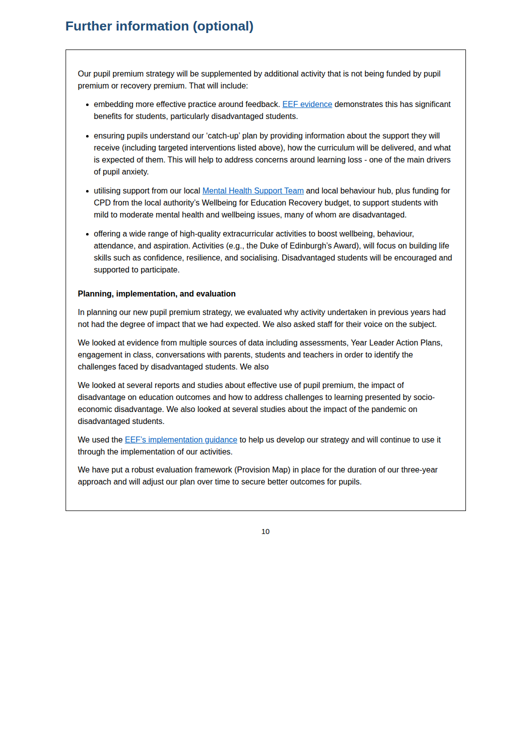Further information (optional)
Our pupil premium strategy will be supplemented by additional activity that is not being funded by pupil premium or recovery premium. That will include:
embedding more effective practice around feedback. EEF evidence demonstrates this has significant benefits for students, particularly disadvantaged students.
ensuring pupils understand our ‘catch-up’ plan by providing information about the support they will receive (including targeted interventions listed above), how the curriculum will be delivered, and what is expected of them. This will help to address concerns around learning loss - one of the main drivers of pupil anxiety.
utilising support from our local Mental Health Support Team and local behaviour hub, plus funding for CPD from the local authority’s Wellbeing for Education Recovery budget, to support students with mild to moderate mental health and wellbeing issues, many of whom are disadvantaged.
offering a wide range of high-quality extracurricular activities to boost wellbeing, behaviour, attendance, and aspiration. Activities (e.g., the Duke of Edinburgh’s Award), will focus on building life skills such as confidence, resilience, and socialising. Disadvantaged students will be encouraged and supported to participate.
Planning, implementation, and evaluation
In planning our new pupil premium strategy, we evaluated why activity undertaken in previous years had not had the degree of impact that we had expected. We also asked staff for their voice on the subject.
We looked at evidence from multiple sources of data including assessments, Year Leader Action Plans, engagement in class, conversations with parents, students and teachers in order to identify the challenges faced by disadvantaged students. We also
We looked at several reports and studies about effective use of pupil premium, the impact of disadvantage on education outcomes and how to address challenges to learning presented by socio-economic disadvantage. We also looked at several studies about the impact of the pandemic on disadvantaged students.
We used the EEF’s implementation guidance to help us develop our strategy and will continue to use it through the implementation of our activities.
We have put a robust evaluation framework (Provision Map) in place for the duration of our three-year approach and will adjust our plan over time to secure better outcomes for pupils.
10